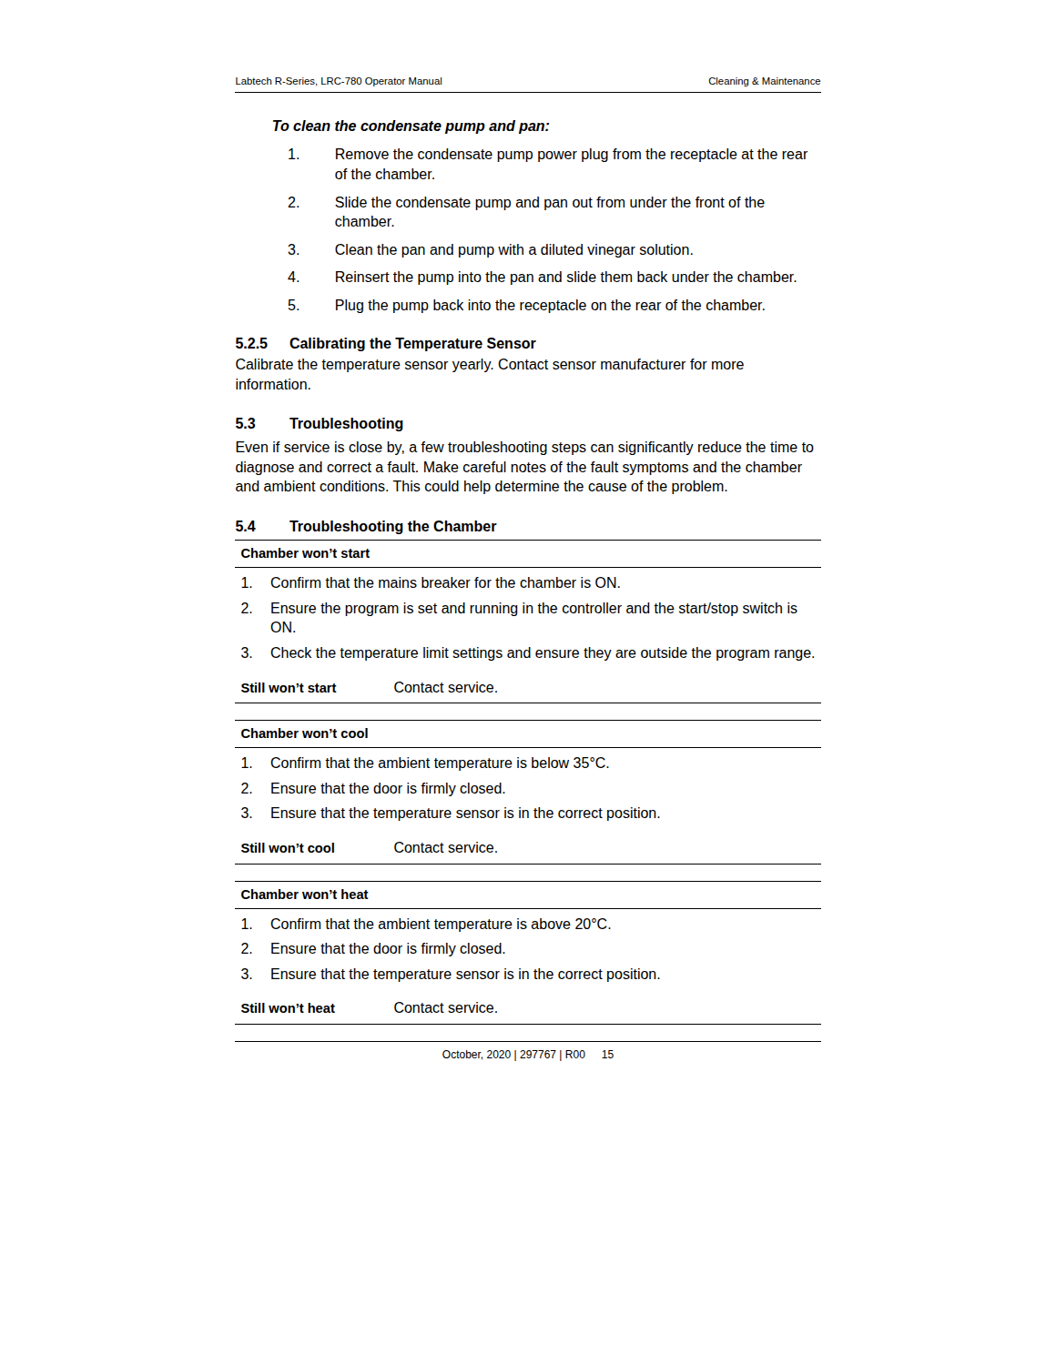Labtech R-Series, LRC-780 Operator Manual
Cleaning & Maintenance
To clean the condensate pump and pan:
Remove the condensate pump power plug from the receptacle at the rear of the chamber.
Slide the condensate pump and pan out from under the front of the chamber.
Clean the pan and pump with a diluted vinegar solution.
Reinsert the pump into the pan and slide them back under the chamber.
Plug the pump back into the receptacle on the rear of the chamber.
5.2.5 Calibrating the Temperature Sensor
Calibrate the temperature sensor yearly. Contact sensor manufacturer for more information.
5.3 Troubleshooting
Even if service is close by, a few troubleshooting steps can significantly reduce the time to diagnose and correct a fault. Make careful notes of the fault symptoms and the chamber and ambient conditions. This could help determine the cause of the problem.
5.4 Troubleshooting the Chamber
Chamber won’t start
Confirm that the mains breaker for the chamber is ON.
Ensure the program is set and running in the controller and the start/stop switch is ON.
Check the temperature limit settings and ensure they are outside the program range.
Still won’t start
Contact service.
Chamber won’t cool
Confirm that the ambient temperature is below 35°C.
Ensure that the door is firmly closed.
Ensure that the temperature sensor is in the correct position.
Still won’t cool
Contact service.
Chamber won’t heat
Confirm that the ambient temperature is above 20°C.
Ensure that the door is firmly closed.
Ensure that the temperature sensor is in the correct position.
Still won’t heat
Contact service.
October, 2020 | 297767 | R0015